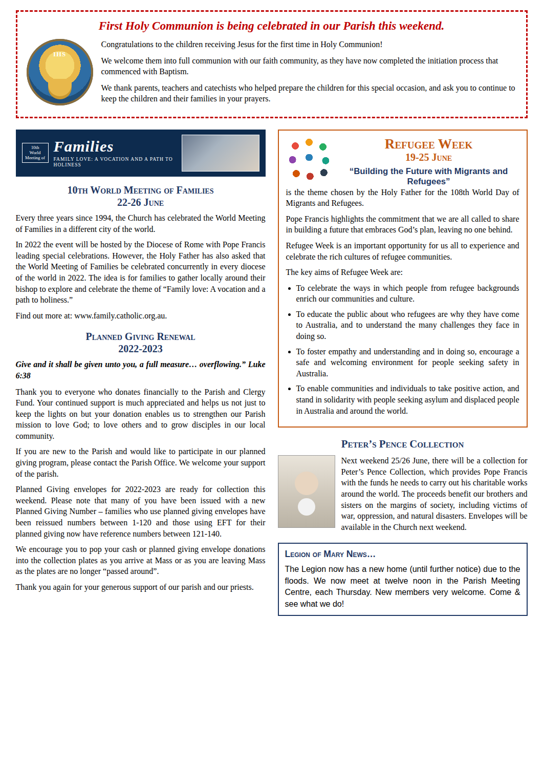First Holy Communion is being celebrated in our Parish this weekend.
Congratulations to the children receiving Jesus for the first time in Holy Communion!
We welcome them into full communion with our faith community, as they have now completed the initiation process that commenced with Baptism.
We thank parents, teachers and catechists who helped prepare the children for this special occasion, and ask you to continue to keep the children and their families in your prayers.
10th
World
Meeting of
Families
FAMILY LOVE: A VOCATION AND A PATH TO HOLINESS
10th World Meeting of Families
22-26 June
Every three years since 1994, the Church has celebrated the World Meeting of Families in a different city of the world.
In 2022 the event will be hosted by the Diocese of Rome with Pope Francis leading special celebrations. However, the Holy Father has also asked that the World Meeting of Families be celebrated concurrently in every diocese of the world in 2022. The idea is for families to gather locally around their bishop to explore and celebrate the theme of “Family love: A vocation and a path to holiness.”
Find out more at: www.family.catholic.org.au.
Planned Giving Renewal
2022-2023
Give and it shall be given unto you, a full measure… overflowing.” Luke 6:38
Thank you to everyone who donates financially to the Parish and Clergy Fund. Your continued support is much appreciated and helps us not just to keep the lights on but your donation enables us to strengthen our Parish mission to love God; to love others and to grow disciples in our local community.
If you are new to the Parish and would like to participate in our planned giving program, please contact the Parish Office. We welcome your support of the parish.
Planned Giving envelopes for 2022-2023 are ready for collection this weekend. Please note that many of you have been issued with a new Planned Giving Number – families who use planned giving envelopes have been reissued numbers between 1-120 and those using EFT for their planned giving now have reference numbers between 121-140.
We encourage you to pop your cash or planned giving envelope donations into the collection plates as you arrive at Mass or as you are leaving Mass as the plates are no longer “passed around”.
Thank you again for your generous support of our parish and our priests.
Refugee Week
19-25 June
“Building the Future with Migrants and Refugees”
is the theme chosen by the Holy Father for the 108th World Day of Migrants and Refugees.
Pope Francis highlights the commitment that we are all called to share in building a future that embraces God’s plan, leaving no one behind.
Refugee Week is an important opportunity for us all to experience and celebrate the rich cultures of refugee communities.
The key aims of Refugee Week are:
To celebrate the ways in which people from refugee backgrounds enrich our communities and culture.
To educate the public about who refugees are why they have come to Australia, and to understand the many challenges they face in doing so.
To foster empathy and understanding and in doing so, encourage a safe and welcoming environment for people seeking safety in Australia.
To enable communities and individuals to take positive action, and stand in solidarity with people seeking asylum and displaced people in Australia and around the world.
Peter’s Pence Collection
Next weekend 25/26 June, there will be a collection for Peter’s Pence Collection, which provides Pope Francis with the funds he needs to carry out his charitable works around the world. The proceeds benefit our brothers and sisters on the margins of society, including victims of war, oppression, and natural disasters. Envelopes will be available in the Church next weekend.
Legion of Mary News…
The Legion now has a new home (until further notice) due to the floods. We now meet at twelve noon in the Parish Meeting Centre, each Thursday. New members very welcome. Come & see what we do!